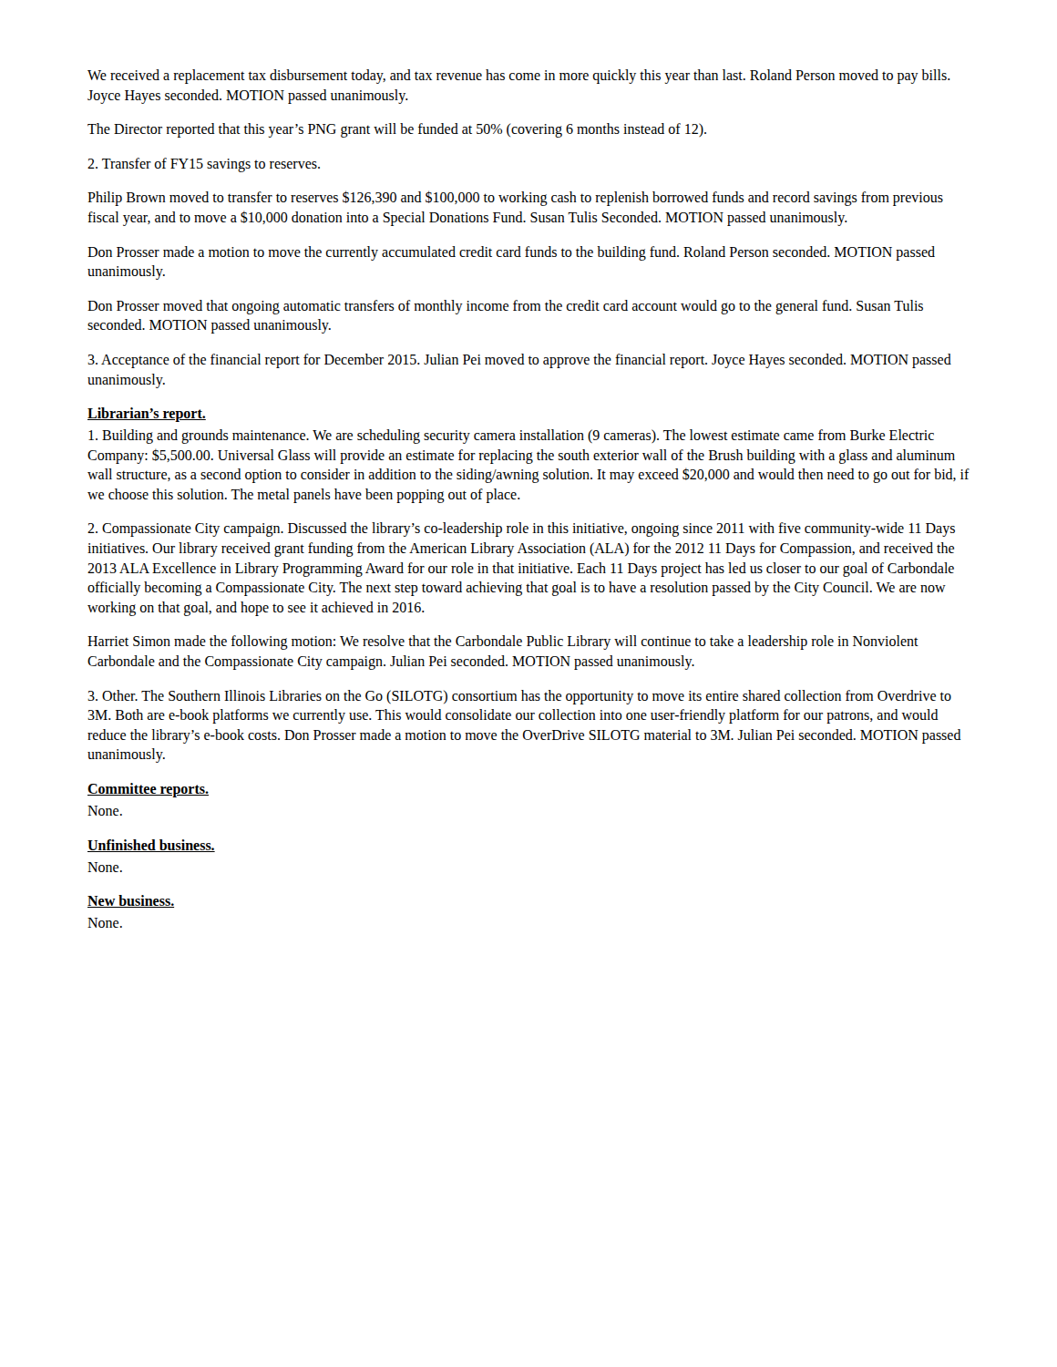We received a replacement tax disbursement today, and tax revenue has come in more quickly this year than last. Roland Person moved to pay bills. Joyce Hayes seconded. MOTION passed unanimously.
The Director reported that this year’s PNG grant will be funded at 50% (covering 6 months instead of 12).
2. Transfer of FY15 savings to reserves.
Philip Brown moved to transfer to reserves $126,390 and $100,000 to working cash to replenish borrowed funds and record savings from previous fiscal year, and to move a $10,000 donation into a Special Donations Fund. Susan Tulis Seconded. MOTION passed unanimously.
Don Prosser made a motion to move the currently accumulated credit card funds to the building fund. Roland Person seconded. MOTION passed unanimously.
Don Prosser moved that ongoing automatic transfers of monthly income from the credit card account would go to the general fund. Susan Tulis seconded. MOTION passed unanimously.
3. Acceptance of the financial report for December 2015. Julian Pei moved to approve the financial report. Joyce Hayes seconded. MOTION passed unanimously.
Librarian’s report.
1. Building and grounds maintenance. We are scheduling security camera installation (9 cameras). The lowest estimate came from Burke Electric Company: $5,500.00. Universal Glass will provide an estimate for replacing the south exterior wall of the Brush building with a glass and aluminum wall structure, as a second option to consider in addition to the siding/awning solution. It may exceed $20,000 and would then need to go out for bid, if we choose this solution. The metal panels have been popping out of place.
2. Compassionate City campaign. Discussed the library’s co-leadership role in this initiative, ongoing since 2011 with five community-wide 11 Days initiatives. Our library received grant funding from the American Library Association (ALA) for the 2012 11 Days for Compassion, and received the 2013 ALA Excellence in Library Programming Award for our role in that initiative. Each 11 Days project has led us closer to our goal of Carbondale officially becoming a Compassionate City. The next step toward achieving that goal is to have a resolution passed by the City Council. We are now working on that goal, and hope to see it achieved in 2016.
Harriet Simon made the following motion: We resolve that the Carbondale Public Library will continue to take a leadership role in Nonviolent Carbondale and the Compassionate City campaign. Julian Pei seconded. MOTION passed unanimously.
3. Other. The Southern Illinois Libraries on the Go (SILOTG) consortium has the opportunity to move its entire shared collection from Overdrive to 3M. Both are e-book platforms we currently use. This would consolidate our collection into one user-friendly platform for our patrons, and would reduce the library’s e-book costs. Don Prosser made a motion to move the OverDrive SILOTG material to 3M. Julian Pei seconded. MOTION passed unanimously.
Committee reports.
None.
Unfinished business.
None.
New business.
None.